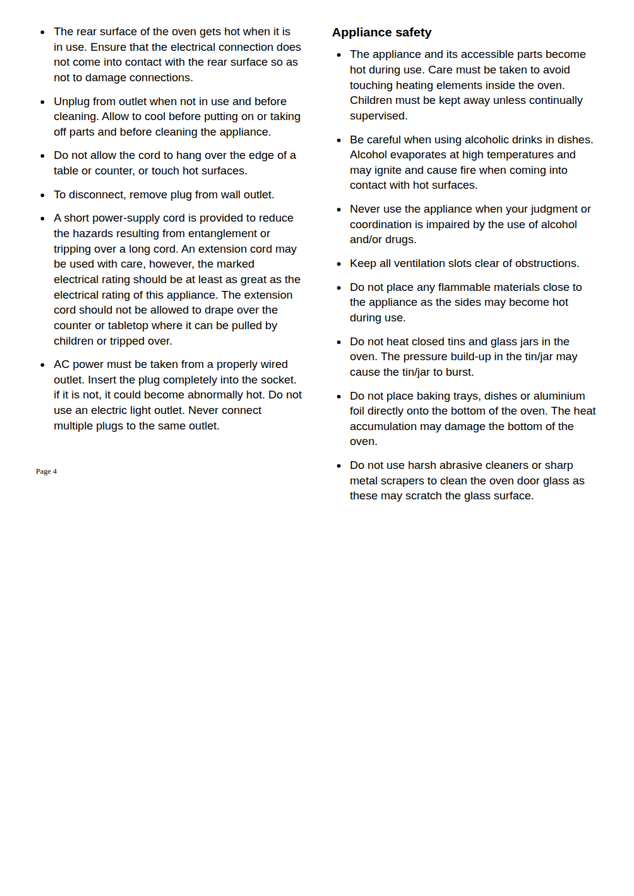The rear surface of the oven gets hot when it is in use. Ensure that the electrical connection does not come into contact with the rear surface so as not to damage connections.
Unplug from outlet when not in use and before cleaning. Allow to cool before putting on or taking off parts and before cleaning the appliance.
Do not allow the cord to hang over the edge of a table or counter, or touch hot surfaces.
To disconnect, remove plug from wall outlet.
A short power-supply cord is provided to reduce the hazards resulting from entanglement or tripping over a long cord. An extension cord may be used with care, however, the marked electrical rating should be at least as great as the electrical rating of this appliance. The extension cord should not be allowed to drape over the counter or tabletop where it can be pulled by children or tripped over.
AC power must be taken from a properly wired outlet. Insert the plug completely into the socket. if it is not, it could become abnormally hot. Do not use an electric light outlet. Never connect multiple plugs to the same outlet.
Page 4
Appliance safety
The appliance and its accessible parts become hot during use. Care must be taken to avoid touching heating elements inside the oven. Children must be kept away unless continually supervised.
Be careful when using alcoholic drinks in dishes. Alcohol evaporates at high temperatures and may ignite and cause fire when coming into contact with hot surfaces.
Never use the appliance when your judgment or coordination is impaired by the use of alcohol and/or drugs.
Keep all ventilation slots clear of obstructions.
Do not place any flammable materials close to the appliance as the sides may become hot during use.
Do not heat closed tins and glass jars in the oven. The pressure build-up in the tin/jar may cause the tin/jar to burst.
Do not place baking trays, dishes or aluminium foil directly onto the bottom of the oven. The heat accumulation may damage the bottom of the oven.
Do not use harsh abrasive cleaners or sharp metal scrapers to clean the oven door glass as these may scratch the glass surface.